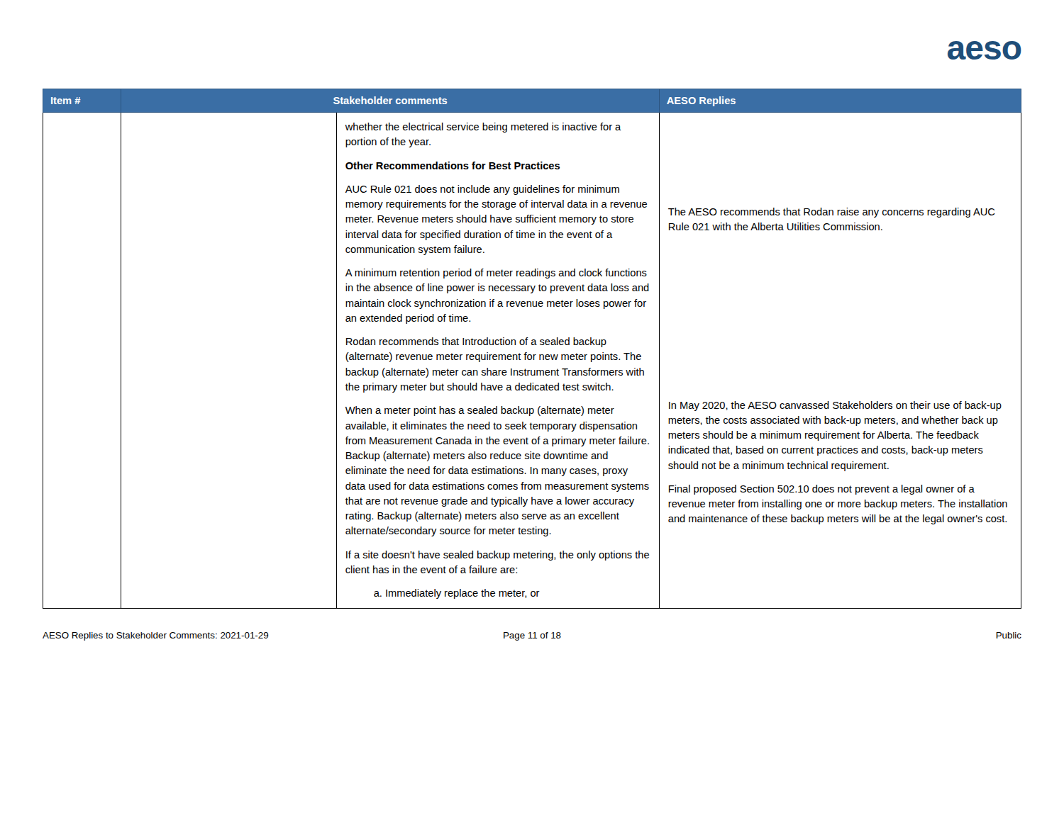aeso
| Item # | Stakeholder comments | AESO Replies |
| --- | --- | --- |
| | | whether the electrical service being metered is inactive for a portion of the year. Other Recommendations for Best Practices AUC Rule 021 does not include any guidelines for minimum memory requirements for the storage of interval data in a revenue meter. Revenue meters should have sufficient memory to store interval data for specified duration of time in the event of a communication system failure. A minimum retention period of meter readings and clock functions in the absence of line power is necessary to prevent data loss and maintain clock synchronization if a revenue meter loses power for an extended period of time. Rodan recommends that Introduction of a sealed backup (alternate) revenue meter requirement for new meter points. The backup (alternate) meter can share Instrument Transformers with the primary meter but should have a dedicated test switch. When a meter point has a sealed backup (alternate) meter available, it eliminates the need to seek temporary dispensation from Measurement Canada in the event of a primary meter failure. Backup (alternate) meters also reduce site downtime and eliminate the need for data estimations. In many cases, proxy data used for data estimations comes from measurement systems that are not revenue grade and typically have a lower accuracy rating. Backup (alternate) meters also serve as an excellent alternate/secondary source for meter testing. If a site doesn't have sealed backup metering, the only options the client has in the event of a failure are: a. Immediately replace the meter, or | The AESO recommends that Rodan raise any concerns regarding AUC Rule 021 with the Alberta Utilities Commission. In May 2020, the AESO canvassed Stakeholders on their use of back-up meters, the costs associated with back-up meters, and whether back up meters should be a minimum requirement for Alberta. The feedback indicated that, based on current practices and costs, back-up meters should not be a minimum technical requirement. Final proposed Section 502.10 does not prevent a legal owner of a revenue meter from installing one or more backup meters. The installation and maintenance of these backup meters will be at the legal owner's cost. |
AESO Replies to Stakeholder Comments: 2021-01-29
Page 11 of 18
Public